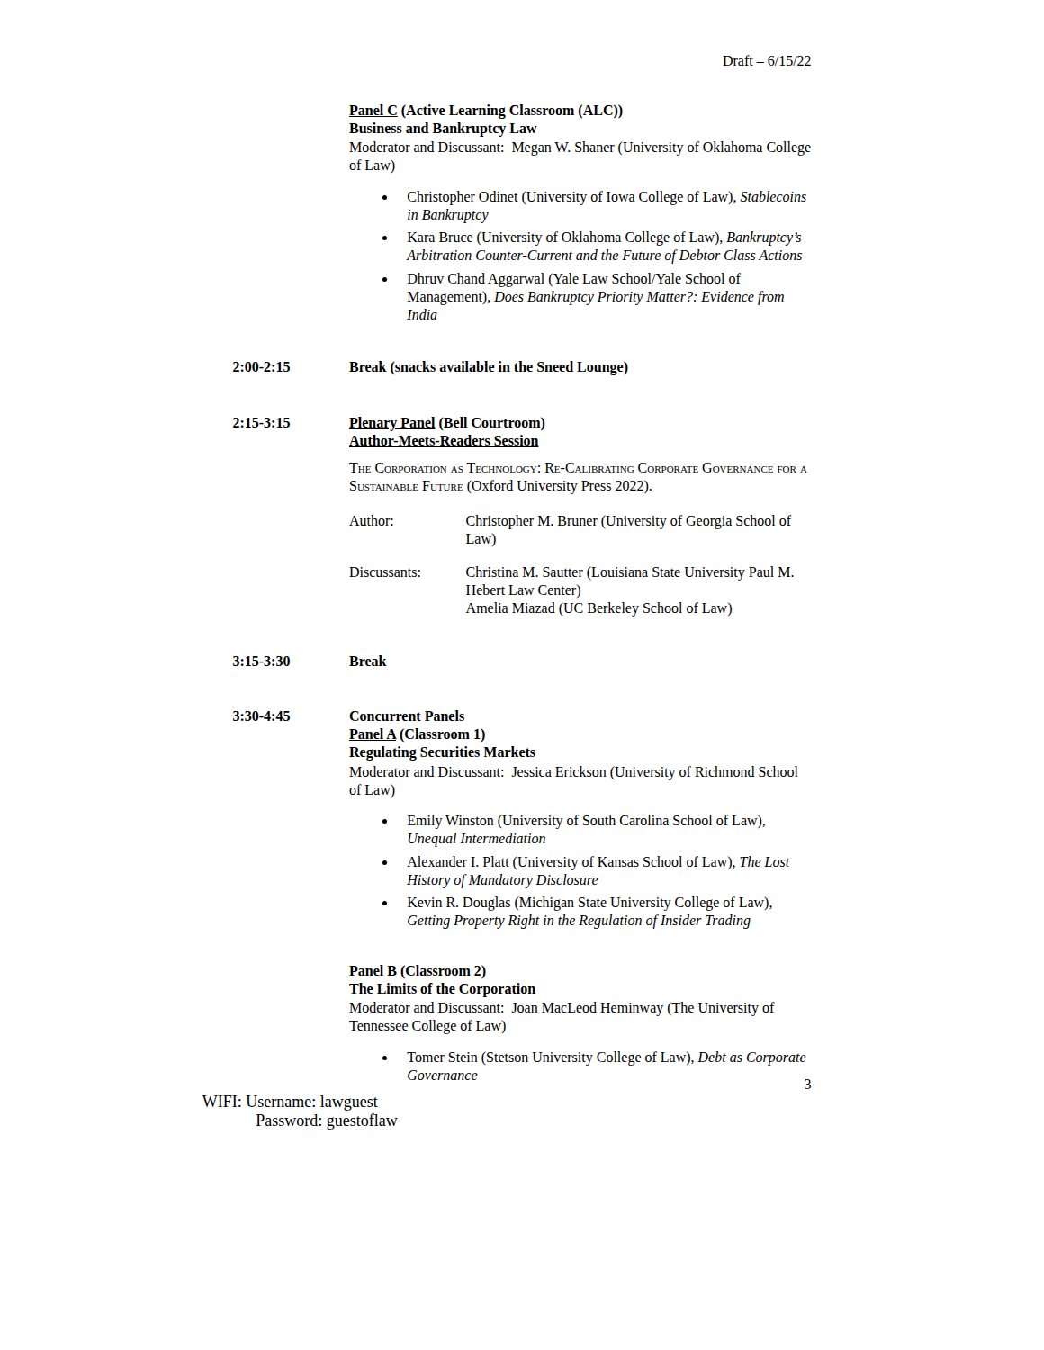Draft – 6/15/22
Panel C (Active Learning Classroom (ALC))
Business and Bankruptcy Law
Moderator and Discussant: Megan W. Shaner (University of Oklahoma College of Law)
Christopher Odinet (University of Iowa College of Law), Stablecoins in Bankruptcy
Kara Bruce (University of Oklahoma College of Law), Bankruptcy’s Arbitration Counter-Current and the Future of Debtor Class Actions
Dhruv Chand Aggarwal (Yale Law School/Yale School of Management), Does Bankruptcy Priority Matter?: Evidence from India
2:00-2:15
Break (snacks available in the Sneed Lounge)
2:15-3:15
Plenary Panel (Bell Courtroom)
Author-Meets-Readers Session
The Corporation as Technology: Re-Calibrating Corporate Governance for a Sustainable Future (Oxford University Press 2022).
Author:
Christopher M. Bruner (University of Georgia School of Law)
Discussants:
Christina M. Sautter (Louisiana State University Paul M. Hebert Law Center) Amelia Miazad (UC Berkeley School of Law)
3:15-3:30
Break
3:30-4:45
Concurrent Panels
Panel A (Classroom 1)
Regulating Securities Markets
Moderator and Discussant: Jessica Erickson (University of Richmond School of Law)
Emily Winston (University of South Carolina School of Law), Unequal Intermediation
Alexander I. Platt (University of Kansas School of Law), The Lost History of Mandatory Disclosure
Kevin R. Douglas (Michigan State University College of Law), Getting Property Right in the Regulation of Insider Trading
Panel B (Classroom 2)
The Limits of the Corporation
Moderator and Discussant: Joan MacLeod Heminway (The University of Tennessee College of Law)
Tomer Stein (Stetson University College of Law), Debt as Corporate Governance
3
WIFI: Username: lawguest Password: guestoflaw